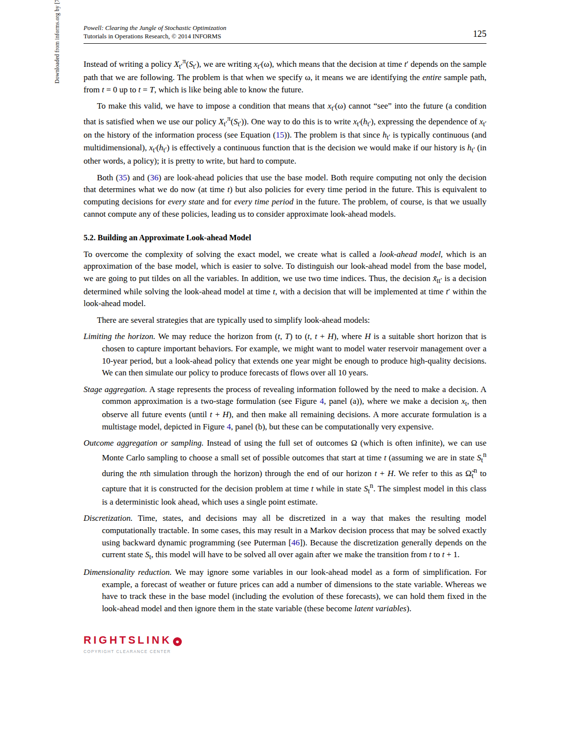Downloaded from informs.org by [71.188.120.248] on 31 October 2014, at 16:02 . For personal use only, all rights reserved.
Powell: Clearing the Jungle of Stochastic Optimization Tutorials in Operations Research, © 2014 INFORMS
125
Instead of writing a policy Xt′π(St′), we are writing xt′(ω), which means that the decision at time t′ depends on the sample path that we are following. The problem is that when we specify ω, it means we are identifying the entire sample path, from t = 0 up to t = T, which is like being able to know the future.
To make this valid, we have to impose a condition that means that xt′(ω) cannot “see” into the future (a condition that is satisfied when we use our policy Xt′π(St′)). One way to do this is to write xt′(ht′), expressing the dependence of xt′ on the history of the information process (see Equation (15)). The problem is that since ht′ is typically continuous (and multidimensional), xt′(ht′) is effectively a continuous function that is the decision we would make if our history is ht′ (in other words, a policy); it is pretty to write, but hard to compute.
Both (35) and (36) are look-ahead policies that use the base model. Both require computing not only the decision that determines what we do now (at time t) but also policies for every time period in the future. This is equivalent to computing decisions for every state and for every time period in the future. The problem, of course, is that we usually cannot compute any of these policies, leading us to consider approximate look-ahead models.
5.2. Building an Approximate Look-ahead Model
To overcome the complexity of solving the exact model, we create what is called a look-ahead model, which is an approximation of the base model, which is easier to solve. To distinguish our look-ahead model from the base model, we are going to put tildes on all the variables. In addition, we use two time indices. Thus, the decision x̃tt′ is a decision determined while solving the look-ahead model at time t, with a decision that will be implemented at time t′ within the look-ahead model.
There are several strategies that are typically used to simplify look-ahead models:
Limiting the horizon. We may reduce the horizon from (t, T) to (t, t + H), where H is a suitable short horizon that is chosen to capture important behaviors. For example, we might want to model water reservoir management over a 10-year period, but a look-ahead policy that extends one year might be enough to produce high-quality decisions. We can then simulate our policy to produce forecasts of flows over all 10 years.
Stage aggregation. A stage represents the process of revealing information followed by the need to make a decision. A common approximation is a two-stage formulation (see Figure 4, panel (a)), where we make a decision xt, then observe all future events (until t + H), and then make all remaining decisions. A more accurate formulation is a multistage model, depicted in Figure 4, panel (b), but these can be computationally very expensive.
Outcome aggregation or sampling. Instead of using the full set of outcomes Ω (which is often infinite), we can use Monte Carlo sampling to choose a small set of possible outcomes that start at time t (assuming we are in state Stn during the nth simulation through the horizon) through the end of our horizon t + H. We refer to this as Ω̃tn to capture that it is constructed for the decision problem at time t while in state Stn. The simplest model in this class is a deterministic look ahead, which uses a single point estimate.
Discretization. Time, states, and decisions may all be discretized in a way that makes the resulting model computationally tractable. In some cases, this may result in a Markov decision process that may be solved exactly using backward dynamic programming (see Puterman [46]). Because the discretization generally depends on the current state St, this model will have to be solved all over again after we make the transition from t to t + 1.
Dimensionality reduction. We may ignore some variables in our look-ahead model as a form of simplification. For example, a forecast of weather or future prices can add a number of dimensions to the state variable. Whereas we have to track these in the base model (including the evolution of these forecasts), we can hold them fixed in the look-ahead model and then ignore them in the state variable (these become latent variables).
RIGHTSLINK●
COPYRIGHT CLEARANCE CENTER